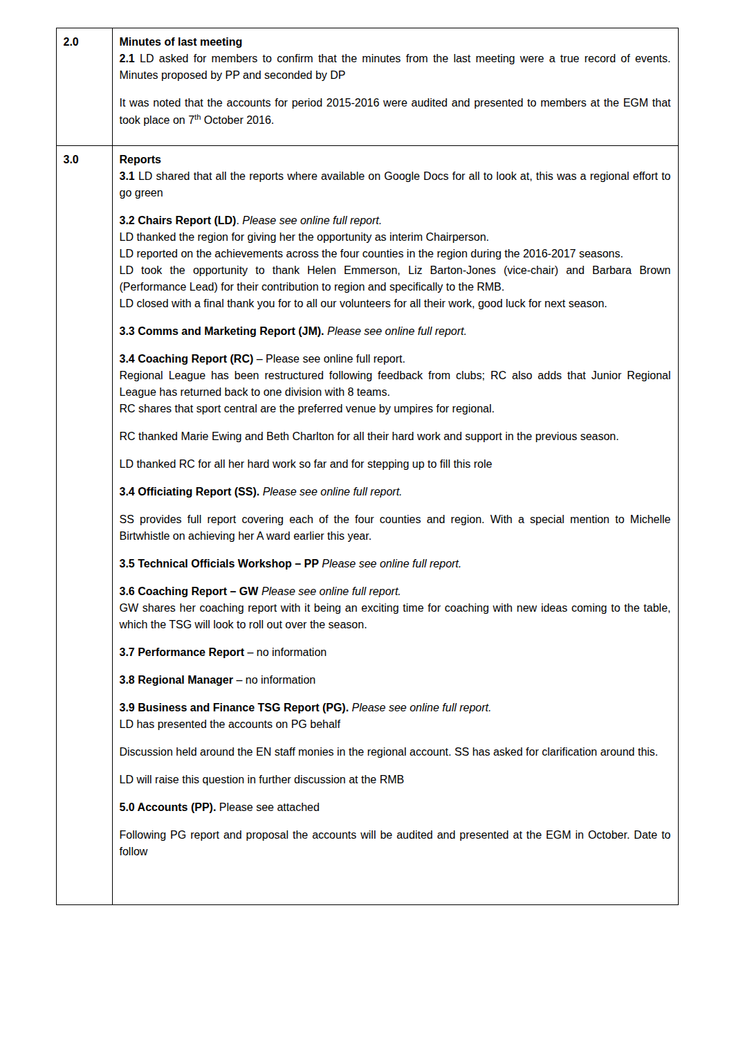| 2.0 | Minutes of last meeting 2.1 LD asked for members to confirm that the minutes from the last meeting were a true record of events. Minutes proposed by PP and seconded by DP It was noted that the accounts for period 2015-2016 were audited and presented to members at the EGM that took place on 7 th October 2016. |
| 3.0 | Reports 3.1 LD shared that all the reports where available on Google Docs for all to look at, this was a regional effort to go green 3.2 Chairs Report (LD) . Please see online full report. LD thanked the region for giving her the opportunity as interim Chairperson. LD reported on the achievements across the four counties in the region during the 2016-2017 seasons. LD took the opportunity to thank Helen Emmerson, Liz Barton-Jones (vice-chair) and Barbara Brown (Performance Lead) for their contribution to region and specifically to the RMB. LD closed with a final thank you for to all our volunteers for all their work, good luck for next season. 3.3 Comms and Marketing Report (JM). Please see online full report. 3.4 Coaching Report (RC) – Please see online full report. Regional League has been restructured following feedback from clubs; RC also adds that Junior Regional League has returned back to one division with 8 teams. RC shares that sport central are the preferred venue by umpires for regional. RC thanked Marie Ewing and Beth Charlton for all their hard work and support in the previous season. LD thanked RC for all her hard work so far and for stepping up to fill this role 3.4 Officiating Report (SS). Please see online full report. SS provides full report covering each of the four counties and region. With a special mention to Michelle Birtwhistle on achieving her A ward earlier this year. 3.5 Technical Officials Workshop – PP Please see online full report. 3.6 Coaching Report – GW Please see online full report. GW shares her coaching report with it being an exciting time for coaching with new ideas coming to the table, which the TSG will look to roll out over the season. 3.7 Performance Report – no information 3.8 Regional Manager – no information 3.9 Business and Finance TSG Report (PG). Please see online full report. LD has presented the accounts on PG behalf Discussion held around the EN staff monies in the regional account. SS has asked for clarification around this. LD will raise this question in further discussion at the RMB 5.0 Accounts (PP). Please see attached Following PG report and proposal the accounts will be audited and presented at the EGM in October. Date to follow |